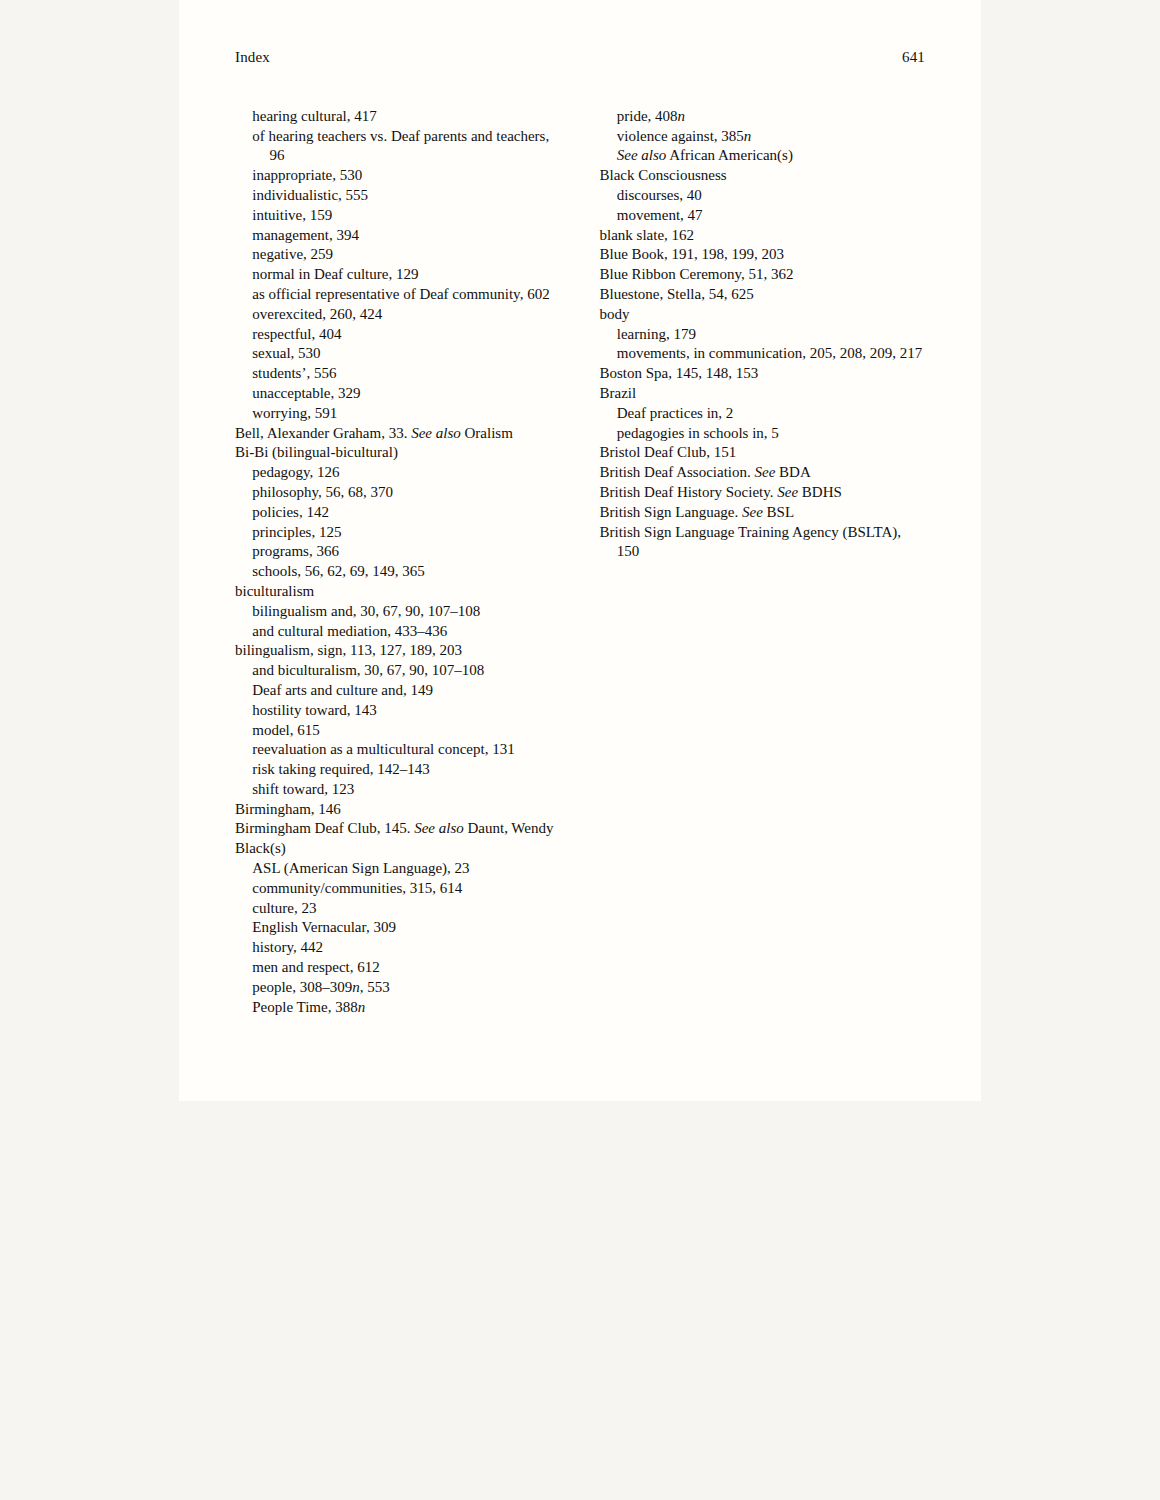Index 641
hearing cultural, 417
of hearing teachers vs. Deaf parents and teachers, 96
inappropriate, 530
individualistic, 555
intuitive, 159
management, 394
negative, 259
normal in Deaf culture, 129
as official representative of Deaf community, 602
overexcited, 260, 424
respectful, 404
sexual, 530
students’, 556
unacceptable, 329
worrying, 591
Bell, Alexander Graham, 33. See also Oralism
Bi-Bi (bilingual-bicultural)
pedagogy, 126
philosophy, 56, 68, 370
policies, 142
principles, 125
programs, 366
schools, 56, 62, 69, 149, 365
biculturalism
bilingualism and, 30, 67, 90, 107–108
and cultural mediation, 433–436
bilingualism, sign, 113, 127, 189, 203
and biculturalism, 30, 67, 90, 107–108
Deaf arts and culture and, 149
hostility toward, 143
model, 615
reevaluation as a multicultural concept, 131
risk taking required, 142–143
shift toward, 123
Birmingham, 146
Birmingham Deaf Club, 145. See also Daunt, Wendy
Black(s)
ASL (American Sign Language), 23
community/communities, 315, 614
culture, 23
English Vernacular, 309
history, 442
men and respect, 612
people, 308–309n, 553
People Time, 388n
pride, 408n
violence against, 385n
See also African American(s)
Black Consciousness
discourses, 40
movement, 47
blank slate, 162
Blue Book, 191, 198, 199, 203
Blue Ribbon Ceremony, 51, 362
Bluestone, Stella, 54, 625
body
learning, 179
movements, in communication, 205, 208, 209, 217
Boston Spa, 145, 148, 153
Brazil
Deaf practices in, 2
pedagogies in schools in, 5
Bristol Deaf Club, 151
British Deaf Association. See BDA
British Deaf History Society. See BDHS
British Sign Language. See BSL
British Sign Language Training Agency (BSLTA), 150